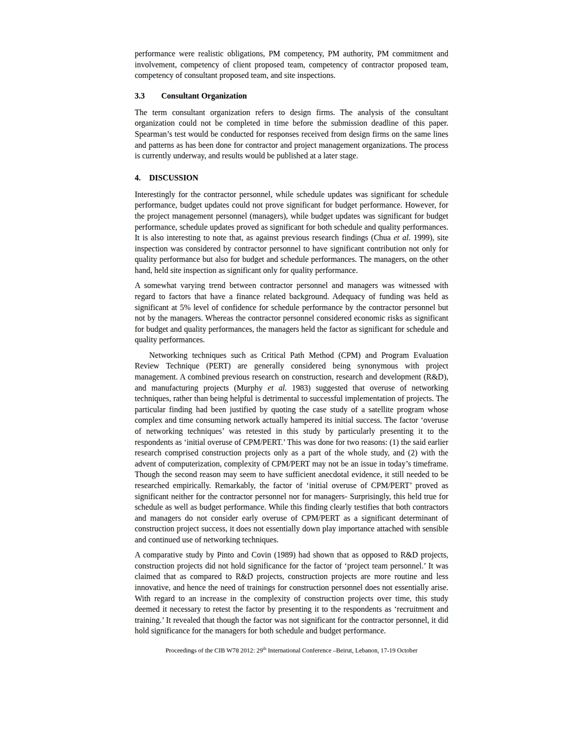performance were realistic obligations, PM competency, PM authority, PM commitment and involvement, competency of client proposed team, competency of contractor proposed team, competency of consultant proposed team, and site inspections.
3.3 Consultant Organization
The term consultant organization refers to design firms. The analysis of the consultant organization could not be completed in time before the submission deadline of this paper. Spearman’s test would be conducted for responses received from design firms on the same lines and patterns as has been done for contractor and project management organizations. The process is currently underway, and results would be published at a later stage.
4. DISCUSSION
Interestingly for the contractor personnel, while schedule updates was significant for schedule performance, budget updates could not prove significant for budget performance. However, for the project management personnel (managers), while budget updates was significant for budget performance, schedule updates proved as significant for both schedule and quality performances. It is also interesting to note that, as against previous research findings (Chua et al. 1999), site inspection was considered by contractor personnel to have significant contribution not only for quality performance but also for budget and schedule performances. The managers, on the other hand, held site inspection as significant only for quality performance.
A somewhat varying trend between contractor personnel and managers was witnessed with regard to factors that have a finance related background. Adequacy of funding was held as significant at 5% level of confidence for schedule performance by the contractor personnel but not by the managers. Whereas the contractor personnel considered economic risks as significant for budget and quality performances, the managers held the factor as significant for schedule and quality performances.
Networking techniques such as Critical Path Method (CPM) and Program Evaluation Review Technique (PERT) are generally considered being synonymous with project management. A combined previous research on construction, research and development (R&D), and manufacturing projects (Murphy et al. 1983) suggested that overuse of networking techniques, rather than being helpful is detrimental to successful implementation of projects. The particular finding had been justified by quoting the case study of a satellite program whose complex and time consuming network actually hampered its initial success. The factor ‘overuse of networking techniques’ was retested in this study by particularly presenting it to the respondents as ‘initial overuse of CPM/PERT.’ This was done for two reasons: (1) the said earlier research comprised construction projects only as a part of the whole study, and (2) with the advent of computerization, complexity of CPM/PERT may not be an issue in today’s timeframe. Though the second reason may seem to have sufficient anecdotal evidence, it still needed to be researched empirically. Remarkably, the factor of ‘initial overuse of CPM/PERT’ proved as significant neither for the contractor personnel nor for managers- Surprisingly, this held true for schedule as well as budget performance. While this finding clearly testifies that both contractors and managers do not consider early overuse of CPM/PERT as a significant determinant of construction project success, it does not essentially down play importance attached with sensible and continued use of networking techniques.
A comparative study by Pinto and Covin (1989) had shown that as opposed to R&D projects, construction projects did not hold significance for the factor of ‘project team personnel.’ It was claimed that as compared to R&D projects, construction projects are more routine and less innovative, and hence the need of trainings for construction personnel does not essentially arise. With regard to an increase in the complexity of construction projects over time, this study deemed it necessary to retest the factor by presenting it to the respondents as ‘recruitment and training.’ It revealed that though the factor was not significant for the contractor personnel, it did hold significance for the managers for both schedule and budget performance.
Proceedings of the CIB W78 2012: 29th International Conference –Beirut, Lebanon, 17-19 October